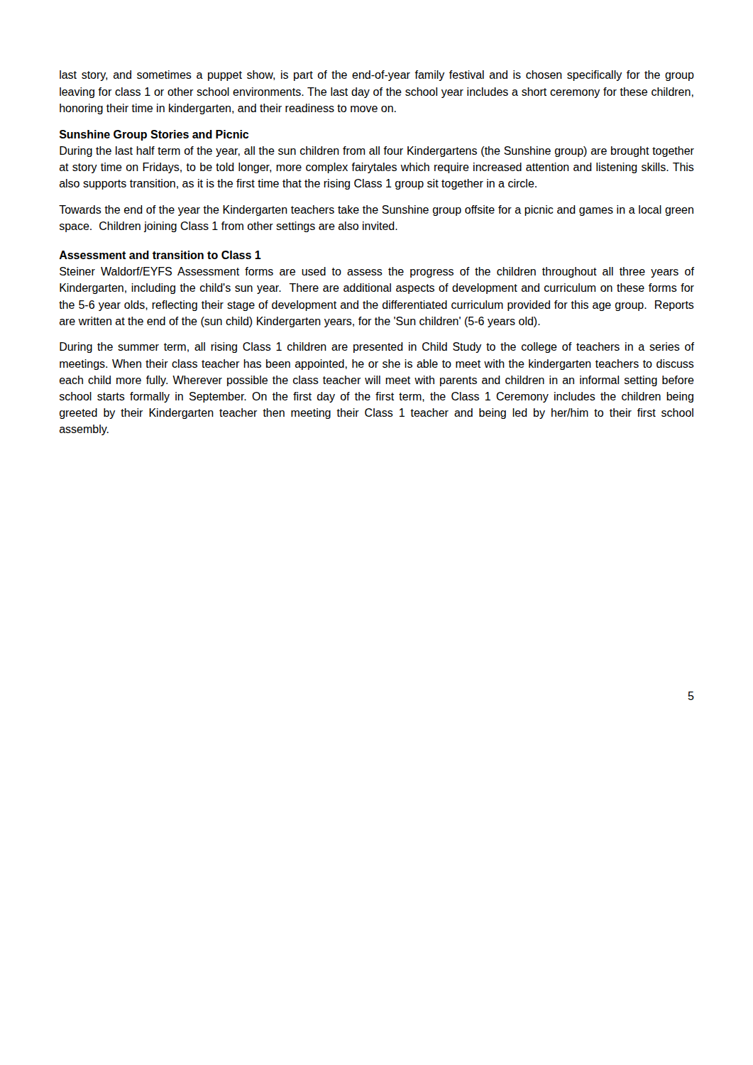last story, and sometimes a puppet show, is part of the end-of-year family festival and is chosen specifically for the group leaving for class 1 or other school environments. The last day of the school year includes a short ceremony for these children, honoring their time in kindergarten, and their readiness to move on.
Sunshine Group Stories and Picnic
During the last half term of the year, all the sun children from all four Kindergartens (the Sunshine group) are brought together at story time on Fridays, to be told longer, more complex fairytales which require increased attention and listening skills. This also supports transition, as it is the first time that the rising Class 1 group sit together in a circle.
Towards the end of the year the Kindergarten teachers take the Sunshine group offsite for a picnic and games in a local green space. Children joining Class 1 from other settings are also invited.
Assessment and transition to Class 1
Steiner Waldorf/EYFS Assessment forms are used to assess the progress of the children throughout all three years of Kindergarten, including the child's sun year. There are additional aspects of development and curriculum on these forms for the 5-6 year olds, reflecting their stage of development and the differentiated curriculum provided for this age group. Reports are written at the end of the (sun child) Kindergarten years, for the 'Sun children' (5-6 years old).
During the summer term, all rising Class 1 children are presented in Child Study to the college of teachers in a series of meetings. When their class teacher has been appointed, he or she is able to meet with the kindergarten teachers to discuss each child more fully. Wherever possible the class teacher will meet with parents and children in an informal setting before school starts formally in September. On the first day of the first term, the Class 1 Ceremony includes the children being greeted by their Kindergarten teacher then meeting their Class 1 teacher and being led by her/him to their first school assembly.
5